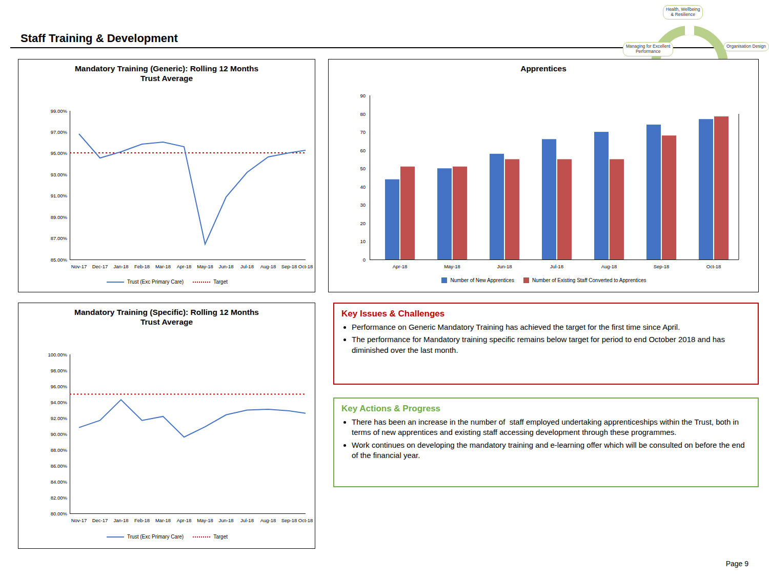Staff Training & Development
Health, Wellbeing
& Resilience
Managing for Excellent
Performance
Organisation Design
Leadership and Workforce
Development
Mandatory Training (Generic): Rolling 12 Months
Trust Average
99.00%
97.00%
95.00%
93.00%
91.00%
89.00%
87.00%
85.00%
Nov-17
Dec-17
Jan-18
Feb-18
Mar-18
Apr-18
May-18
Jun-18
Jul-18
Aug-18
Sep-18
Oct-18
Trust (Exc Primary Care)
Target
Apprentices
90
80
70
60
50
40
30
20
10
0
Apr-18
May-18
Jun-18
Jul-18
Aug-18
Sep-18
Oct-18
Number of New Apprentices
Number of Existing Staff Converted to Apprentices
Mandatory Training (Specific): Rolling 12 Months
Trust Average
100.00%
98.00%
96.00%
94.00%
92.00%
90.00%
88.00%
86.00%
84.00%
82.00%
80.00%
Nov-17
Dec-17
Jan-18
Feb-18
Mar-18
Apr-18
May-18
Jun-18
Jul-18
Aug-18
Sep-18
Oct-18
Trust (Exc Primary Care)
Target
Key Issues & Challenges
Performance on Generic Mandatory Training has achieved the target for the first time since April.
The performance for Mandatory training specific remains below target for period to end October 2018 and has diminished over the last month.
Key Actions & Progress
There has been an increase in the number of staff employed undertaking apprenticeships within the Trust, both in terms of new apprentices and existing staff accessing development through these programmes.
Work continues on developing the mandatory training and e-learning offer which will be consulted on before the end of the financial year.
Page 9